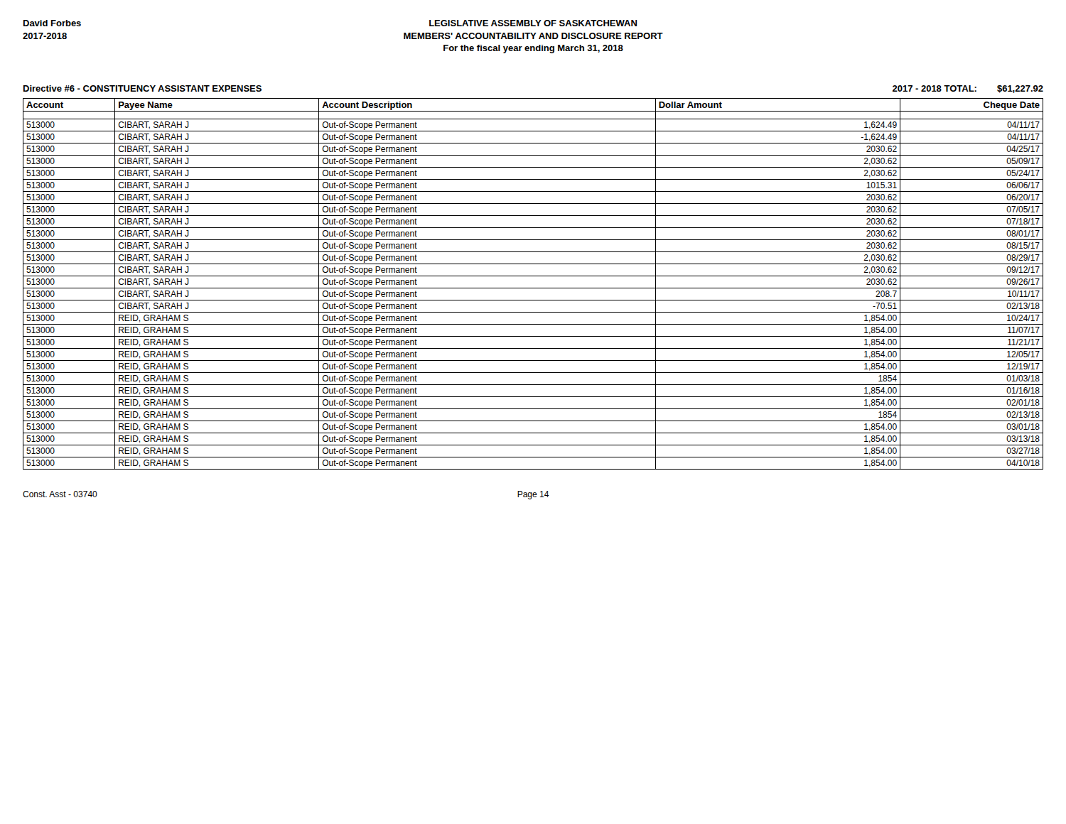David Forbes
2017-2018
LEGISLATIVE ASSEMBLY OF SASKATCHEWAN
MEMBERS' ACCOUNTABILITY AND DISCLOSURE REPORT
For the fiscal year ending March 31, 2018
Directive #6 - CONSTITUENCY ASSISTANT EXPENSES
2017 - 2018 TOTAL:$61,227.92
| Account | Payee Name | Account Description | Dollar Amount | Cheque Date |
| --- | --- | --- | --- | --- |
| 513000 | CIBART, SARAH J | Out-of-Scope Permanent | 1,624.49 | 04/11/17 |
| 513000 | CIBART, SARAH J | Out-of-Scope Permanent | -1,624.49 | 04/11/17 |
| 513000 | CIBART, SARAH J | Out-of-Scope Permanent | 2030.62 | 04/25/17 |
| 513000 | CIBART, SARAH J | Out-of-Scope Permanent | 2,030.62 | 05/09/17 |
| 513000 | CIBART, SARAH J | Out-of-Scope Permanent | 2,030.62 | 05/24/17 |
| 513000 | CIBART, SARAH J | Out-of-Scope Permanent | 1015.31 | 06/06/17 |
| 513000 | CIBART, SARAH J | Out-of-Scope Permanent | 2030.62 | 06/20/17 |
| 513000 | CIBART, SARAH J | Out-of-Scope Permanent | 2030.62 | 07/05/17 |
| 513000 | CIBART, SARAH J | Out-of-Scope Permanent | 2030.62 | 07/18/17 |
| 513000 | CIBART, SARAH J | Out-of-Scope Permanent | 2030.62 | 08/01/17 |
| 513000 | CIBART, SARAH J | Out-of-Scope Permanent | 2030.62 | 08/15/17 |
| 513000 | CIBART, SARAH J | Out-of-Scope Permanent | 2,030.62 | 08/29/17 |
| 513000 | CIBART, SARAH J | Out-of-Scope Permanent | 2,030.62 | 09/12/17 |
| 513000 | CIBART, SARAH J | Out-of-Scope Permanent | 2030.62 | 09/26/17 |
| 513000 | CIBART, SARAH J | Out-of-Scope Permanent | 208.7 | 10/11/17 |
| 513000 | CIBART, SARAH J | Out-of-Scope Permanent | -70.51 | 02/13/18 |
| 513000 | REID, GRAHAM S | Out-of-Scope Permanent | 1,854.00 | 10/24/17 |
| 513000 | REID, GRAHAM S | Out-of-Scope Permanent | 1,854.00 | 11/07/17 |
| 513000 | REID, GRAHAM S | Out-of-Scope Permanent | 1,854.00 | 11/21/17 |
| 513000 | REID, GRAHAM S | Out-of-Scope Permanent | 1,854.00 | 12/05/17 |
| 513000 | REID, GRAHAM S | Out-of-Scope Permanent | 1,854.00 | 12/19/17 |
| 513000 | REID, GRAHAM S | Out-of-Scope Permanent | 1854 | 01/03/18 |
| 513000 | REID, GRAHAM S | Out-of-Scope Permanent | 1,854.00 | 01/16/18 |
| 513000 | REID, GRAHAM S | Out-of-Scope Permanent | 1,854.00 | 02/01/18 |
| 513000 | REID, GRAHAM S | Out-of-Scope Permanent | 1854 | 02/13/18 |
| 513000 | REID, GRAHAM S | Out-of-Scope Permanent | 1,854.00 | 03/01/18 |
| 513000 | REID, GRAHAM S | Out-of-Scope Permanent | 1,854.00 | 03/13/18 |
| 513000 | REID, GRAHAM S | Out-of-Scope Permanent | 1,854.00 | 03/27/18 |
| 513000 | REID, GRAHAM S | Out-of-Scope Permanent | 1,854.00 | 04/10/18 |
Const. Asst - 03740
Page 14